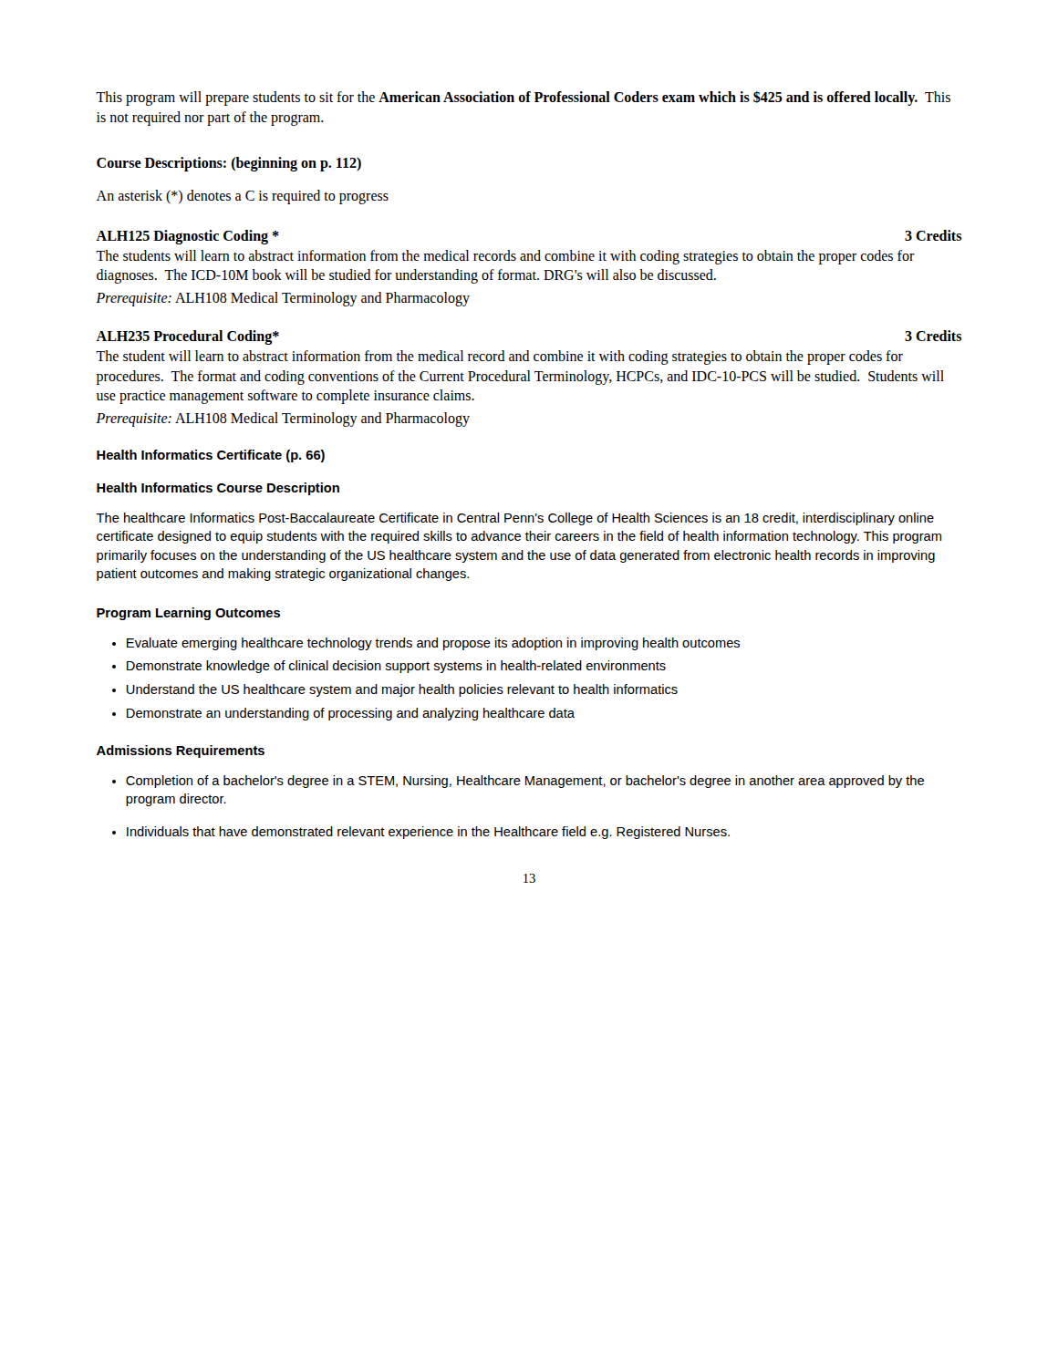This program will prepare students to sit for the American Association of Professional Coders exam which is $425 and is offered locally. This is not required nor part of the program.
Course Descriptions: (beginning on p. 112)
An asterisk (*) denotes a C is required to progress
ALH125 Diagnostic Coding *3 Credits
The students will learn to abstract information from the medical records and combine it with coding strategies to obtain the proper codes for diagnoses. The ICD-10M book will be studied for understanding of format. DRG's will also be discussed.
Prerequisite: ALH108 Medical Terminology and Pharmacology
ALH235 Procedural Coding*3 Credits
The student will learn to abstract information from the medical record and combine it with coding strategies to obtain the proper codes for procedures. The format and coding conventions of the Current Procedural Terminology, HCPCs, and IDC-10-PCS will be studied. Students will use practice management software to complete insurance claims.
Prerequisite: ALH108 Medical Terminology and Pharmacology
Health Informatics Certificate (p. 66)
Health Informatics Course Description
The healthcare Informatics Post-Baccalaureate Certificate in Central Penn's College of Health Sciences is an 18 credit, interdisciplinary online certificate designed to equip students with the required skills to advance their careers in the field of health information technology. This program primarily focuses on the understanding of the US healthcare system and the use of data generated from electronic health records in improving patient outcomes and making strategic organizational changes.
Program Learning Outcomes
Evaluate emerging healthcare technology trends and propose its adoption in improving health outcomes
Demonstrate knowledge of clinical decision support systems in health-related environments
Understand the US healthcare system and major health policies relevant to health informatics
Demonstrate an understanding of processing and analyzing healthcare data
Admissions Requirements
Completion of a bachelor's degree in a STEM, Nursing, Healthcare Management, or bachelor's degree in another area approved by the program director.
Individuals that have demonstrated relevant experience in the Healthcare field e.g. Registered Nurses.
13